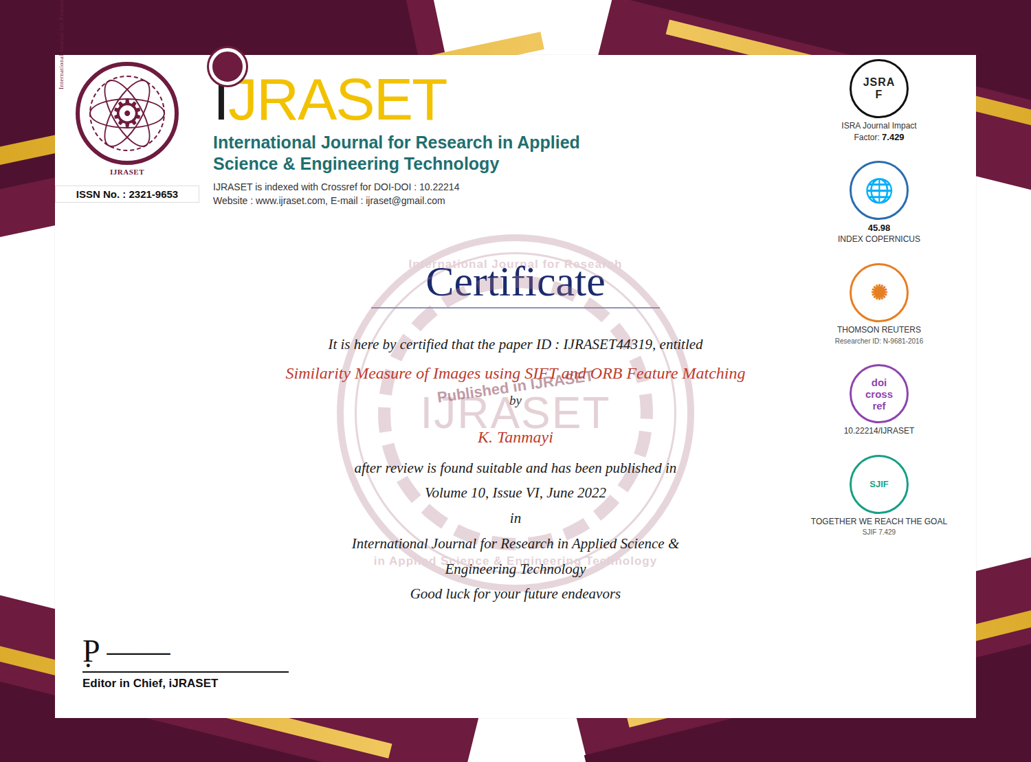⚙
IJRASET
International Journal for Research in Applied Science & Engineering Technology
ISSN No. : 2321-9653
IJRASET
International Journal for Research in Applied
Science & Engineering Technology
IJRASET is indexed with Crossref for DOI-DOI : 10.22214
Website : www.ijraset.com, E-mail : ijraset@gmail.com
JSRA
F
ISRA Journal Impact
Factor: 7.429
🌐
45.98
INDEX COPERNICUS
✺
THOMSON REUTERS
Researcher ID: N-9681-2016
doi
cross
ref
10.22214/IJRASET
SJIF
TOGETHER WE REACH THE GOAL
SJIF 7.429
Certificate
International Journal for Research
in Applied Science & Engineering Technology
IJRASET
Published in IJRASET
It is here by certified that the paper ID : IJRASET44319, entitled Similarity Measure of Images using SIFT and ORB Feature Matching by K. Tanmayi after review is found suitable and has been published in
Volume 10, Issue VI, June 2022
in
International Journal for Research in Applied Science &
Engineering Technology
Good luck for your future endeavors
P̣ ——
Editor in Chief, iJRASET